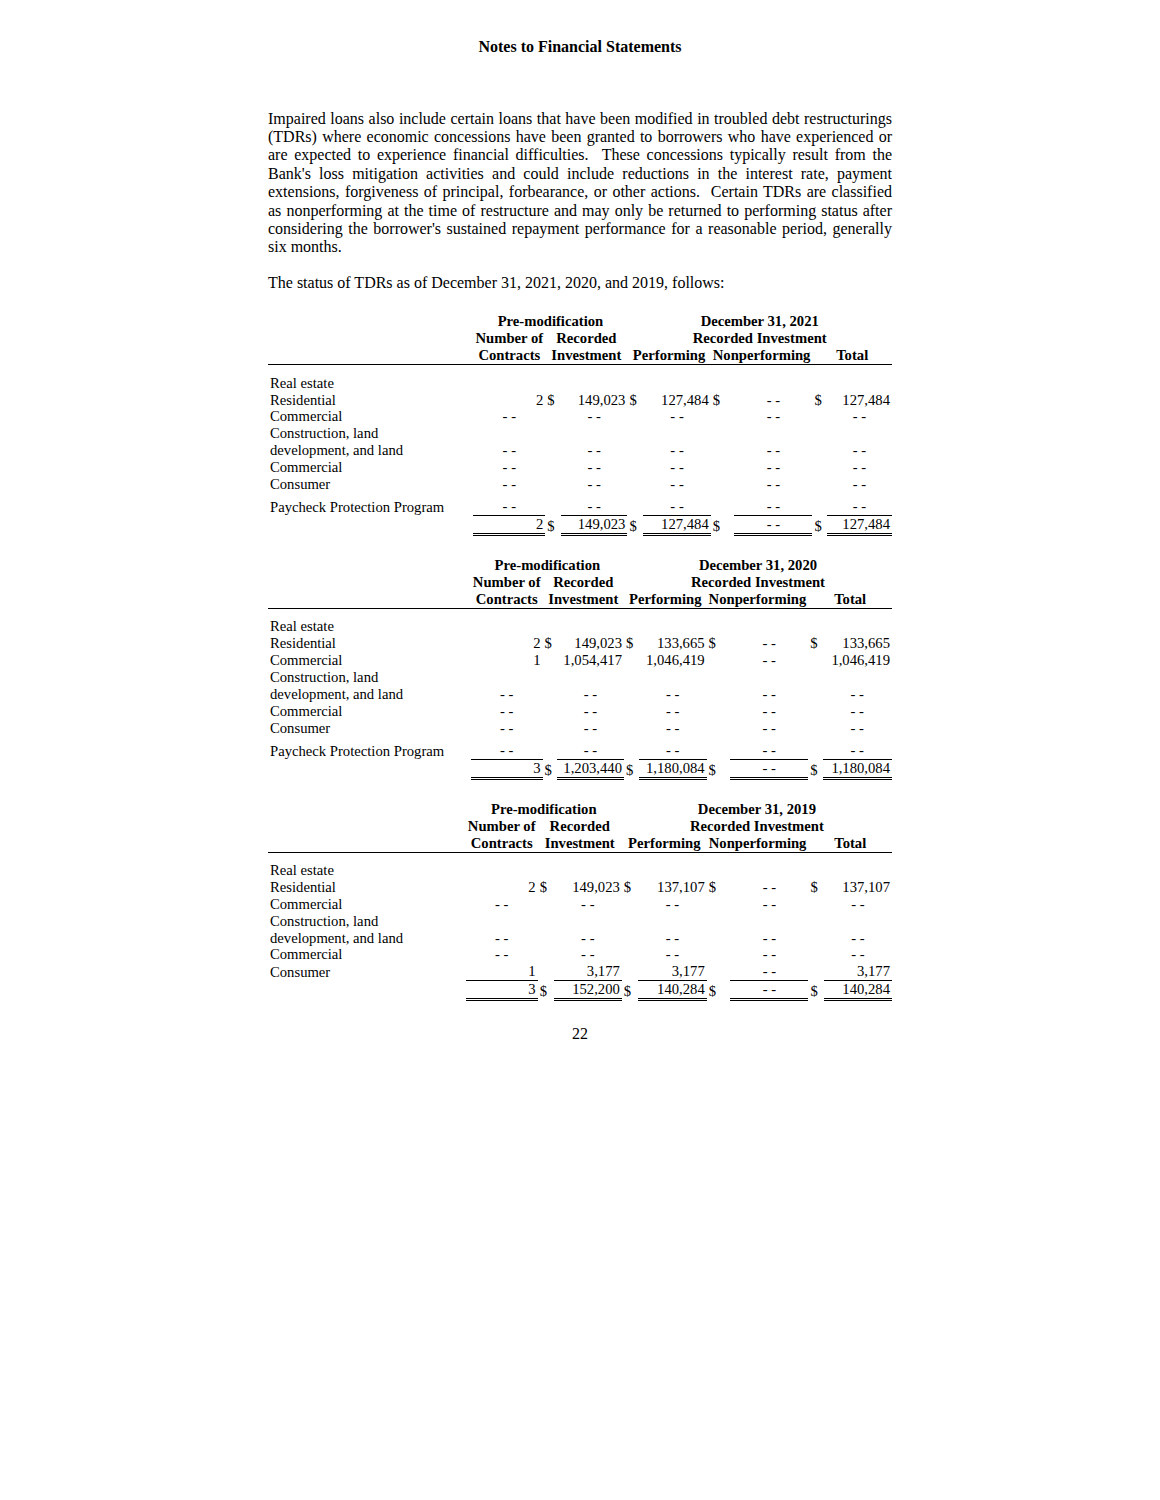Notes to Financial Statements
Impaired loans also include certain loans that have been modified in troubled debt restructurings (TDRs) where economic concessions have been granted to borrowers who have experienced or are expected to experience financial difficulties. These concessions typically result from the Bank's loss mitigation activities and could include reductions in the interest rate, payment extensions, forgiveness of principal, forbearance, or other actions. Certain TDRs are classified as nonperforming at the time of restructure and may only be returned to performing status after considering the borrower's sustained repayment performance for a reasonable period, generally six months.
The status of TDRs as of December 31, 2021, 2020, and 2019, follows:
| | Pre-modification | December 31, 2021 |
| | Number of | Recorded | Recorded Investment |
| | Contracts | Investment | Performing | Nonperforming | Total |
| Real estate | | | | | | | | | |
| Residential | 2 | $ | 149,023 | $ | 127,484 | $ | - - | $ | 127,484 |
| Commercial | - - | | - - | | - - | | - - | | - - |
| Construction, land | | | | | | | | | |
| development, and land | - - | | - - | | - - | | - - | | - - |
| Commercial | - - | | - - | | - - | | - - | | - - |
| Consumer | - - | | - - | | - - | | - - | | - - |
| Paycheck Protection Program | - - | | - - | | - - | | - - | | - - |
| | 2 | $ | 149,023 | $ | 127,484 | $ | - - | $ | 127,484 |
| | Pre-modification | December 31, 2020 |
| | Number of | Recorded | Recorded Investment |
| | Contracts | Investment | Performing | Nonperforming | Total |
| Real estate | | | | | | | | | |
| Residential | 2 | $ | 149,023 | $ | 133,665 | $ | - - | $ | 133,665 |
| Commercial | 1 | | 1,054,417 | | 1,046,419 | | - - | | 1,046,419 |
| Construction, land | | | | | | | | | |
| development, and land | - - | | - - | | - - | | - - | | - - |
| Commercial | - - | | - - | | - - | | - - | | - - |
| Consumer | - - | | - - | | - - | | - - | | - - |
| Paycheck Protection Program | - - | | - - | | - - | | - - | | - - |
| | 3 | $ | 1,203,440 | $ | 1,180,084 | $ | - - | $ | 1,180,084 |
| | Pre-modification | December 31, 2019 |
| | Number of | Recorded | Recorded Investment |
| | Contracts | Investment | Performing | Nonperforming | Total |
| Real estate | | | | | | | | | |
| Residential | 2 | $ | 149,023 | $ | 137,107 | $ | - - | $ | 137,107 |
| Commercial | - - | | - - | | - - | | - - | | - - |
| Construction, land | | | | | | | | | |
| development, and land | - - | | - - | | - - | | - - | | - - |
| Commercial | - - | | - - | | - - | | - - | | - - |
| Consumer | 1 | | 3,177 | | 3,177 | | - - | | 3,177 |
| | 3 | $ | 152,200 | $ | 140,284 | $ | - - | $ | 140,284 |
22